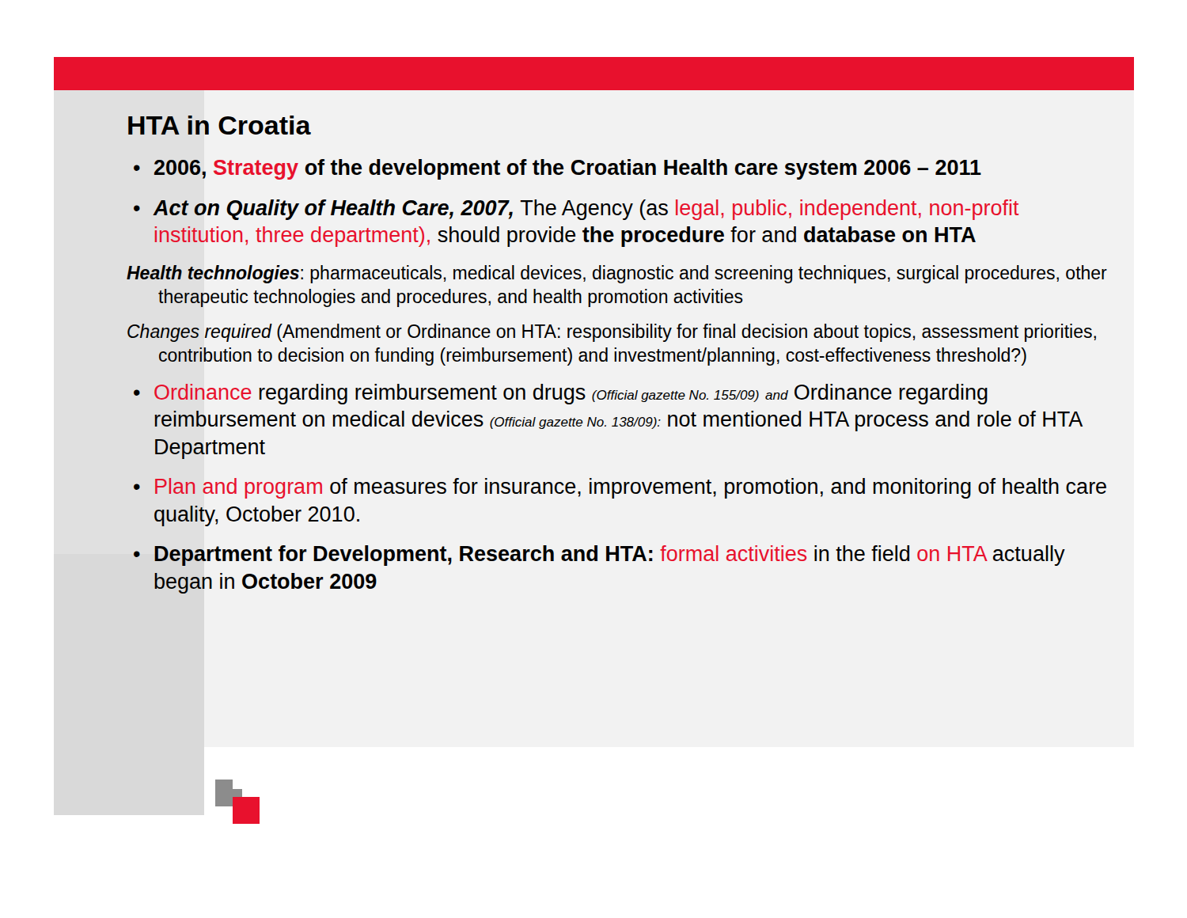HTA in Croatia
2006, Strategy of the development of the Croatian Health care system 2006 – 2011
Act on Quality of Health Care, 2007, The Agency (as legal, public, independent, non-profit institution, three department), should provide the procedure for and database on HTA
Health technologies: pharmaceuticals, medical devices, diagnostic and screening techniques, surgical procedures, other therapeutic technologies and procedures, and health promotion activities
Changes required (Amendment or Ordinance on HTA: responsibility for final decision about topics, assessment priorities, contribution to decision on funding (reimbursement) and investment/planning, cost-effectiveness threshold?)
Ordinance regarding reimbursement on drugs (Official gazette No. 155/09) and Ordinance regarding reimbursement on medical devices (Official gazette No. 138/09): not mentioned HTA process and role of HTA Department
Plan and program of measures for insurance, improvement, promotion, and monitoring of health care quality, October 2010.
Department for Development, Research and HTA: formal activities in the field on HTA actually began in October 2009